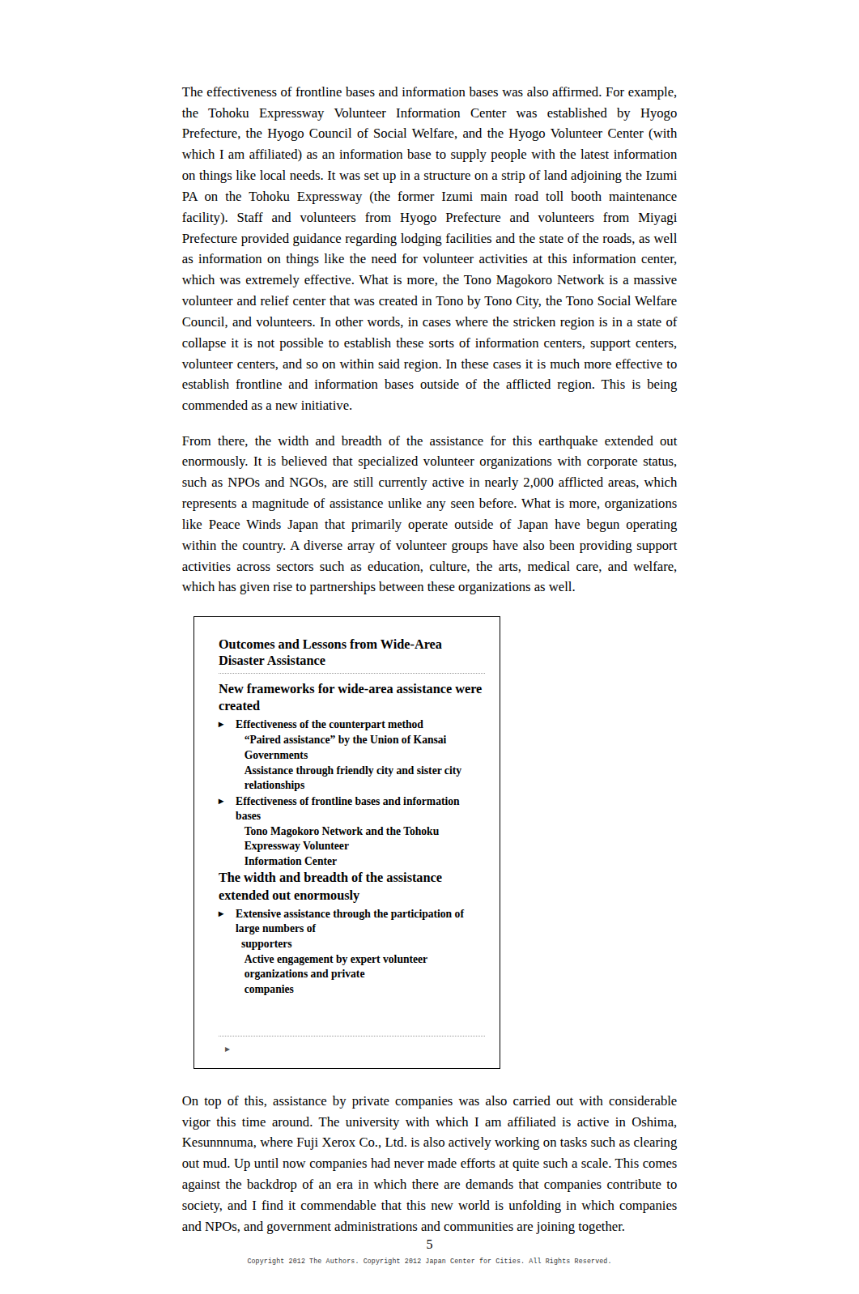The effectiveness of frontline bases and information bases was also affirmed. For example, the Tohoku Expressway Volunteer Information Center was established by Hyogo Prefecture, the Hyogo Council of Social Welfare, and the Hyogo Volunteer Center (with which I am affiliated) as an information base to supply people with the latest information on things like local needs. It was set up in a structure on a strip of land adjoining the Izumi PA on the Tohoku Expressway (the former Izumi main road toll booth maintenance facility). Staff and volunteers from Hyogo Prefecture and volunteers from Miyagi Prefecture provided guidance regarding lodging facilities and the state of the roads, as well as information on things like the need for volunteer activities at this information center, which was extremely effective. What is more, the Tono Magokoro Network is a massive volunteer and relief center that was created in Tono by Tono City, the Tono Social Welfare Council, and volunteers. In other words, in cases where the stricken region is in a state of collapse it is not possible to establish these sorts of information centers, support centers, volunteer centers, and so on within said region. In these cases it is much more effective to establish frontline and information bases outside of the afflicted region. This is being commended as a new initiative.
From there, the width and breadth of the assistance for this earthquake extended out enormously. It is believed that specialized volunteer organizations with corporate status, such as NPOs and NGOs, are still currently active in nearly 2,000 afflicted areas, which represents a magnitude of assistance unlike any seen before. What is more, organizations like Peace Winds Japan that primarily operate outside of Japan have begun operating within the country. A diverse array of volunteer groups have also been providing support activities across sectors such as education, culture, the arts, medical care, and welfare, which has given rise to partnerships between these organizations as well.
Outcomes and Lessons from Wide-Area Disaster Assistance
New frameworks for wide-area assistance were created
Effectiveness of the counterpart method
“Paired assistance” by the Union of Kansai Governments
Assistance through friendly city and sister city relationships
Effectiveness of frontline bases and information bases
Tono Magokoro Network and the Tohoku Expressway Volunteer
Information Center
The width and breadth of the assistance extended out enormously
Extensive assistance through the participation of large numbers of
supporters
Active engagement by expert volunteer organizations and private
companies
▸
On top of this, assistance by private companies was also carried out with considerable vigor this time around. The university with which I am affiliated is active in Oshima, Kesunnnuma, where Fuji Xerox Co., Ltd. is also actively working on tasks such as clearing out mud. Up until now companies had never made efforts at quite such a scale. This comes against the backdrop of an era in which there are demands that companies contribute to society, and I find it commendable that this new world is unfolding in which companies and NPOs, and government administrations and communities are joining together.
5
Copyright 2012 The Authors. Copyright 2012 Japan Center for Cities. All Rights Reserved.